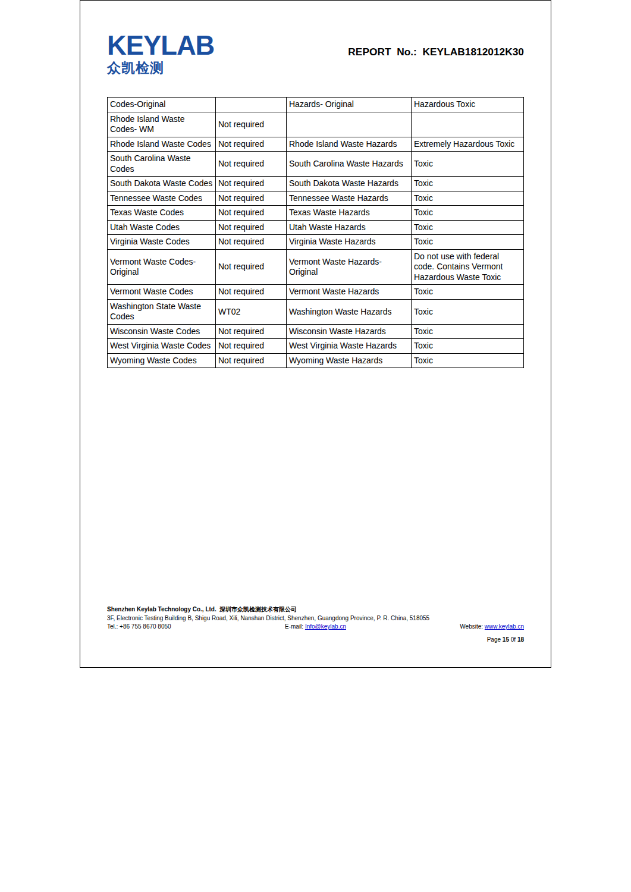KEYLAB
众凯检测
REPORT No.: KEYLAB1812012K30
| Codes-Original | | Hazards- Original | Hazardous Toxic |
| Rhode Island Waste Codes- WM | Not required | | |
| Rhode Island Waste Codes | Not required | Rhode Island Waste Hazards | Extremely Hazardous Toxic |
| South Carolina Waste Codes | Not required | South Carolina Waste Hazards | Toxic |
| South Dakota Waste Codes | Not required | South Dakota Waste Hazards | Toxic |
| Tennessee Waste Codes | Not required | Tennessee Waste Hazards | Toxic |
| Texas Waste Codes | Not required | Texas Waste Hazards | Toxic |
| Utah Waste Codes | Not required | Utah Waste Hazards | Toxic |
| Virginia Waste Codes | Not required | Virginia Waste Hazards | Toxic |
| Vermont Waste Codes-Original | Not required | Vermont Waste Hazards-Original | Do not use with federal code. Contains Vermont Hazardous Waste Toxic |
| Vermont Waste Codes | Not required | Vermont Waste Hazards | Toxic |
| Washington State Waste Codes | WT02 | Washington Waste Hazards | Toxic |
| Wisconsin Waste Codes | Not required | Wisconsin Waste Hazards | Toxic |
| West Virginia Waste Codes | Not required | West Virginia Waste Hazards | Toxic |
| Wyoming Waste Codes | Not required | Wyoming Waste Hazards | Toxic |
Shenzhen Keylab Technology Co., Ltd. 深圳市众凯检测技术有限公司
3F, Electronic Testing Building B, Shigu Road, Xili, Nanshan District, Shenzhen, Guangdong Province, P. R. China, 518055
Tel.: +86 755 8670 8050 E-mail: Info@keylab.cn Website: www.keylab.cn
Page 15 0f 18